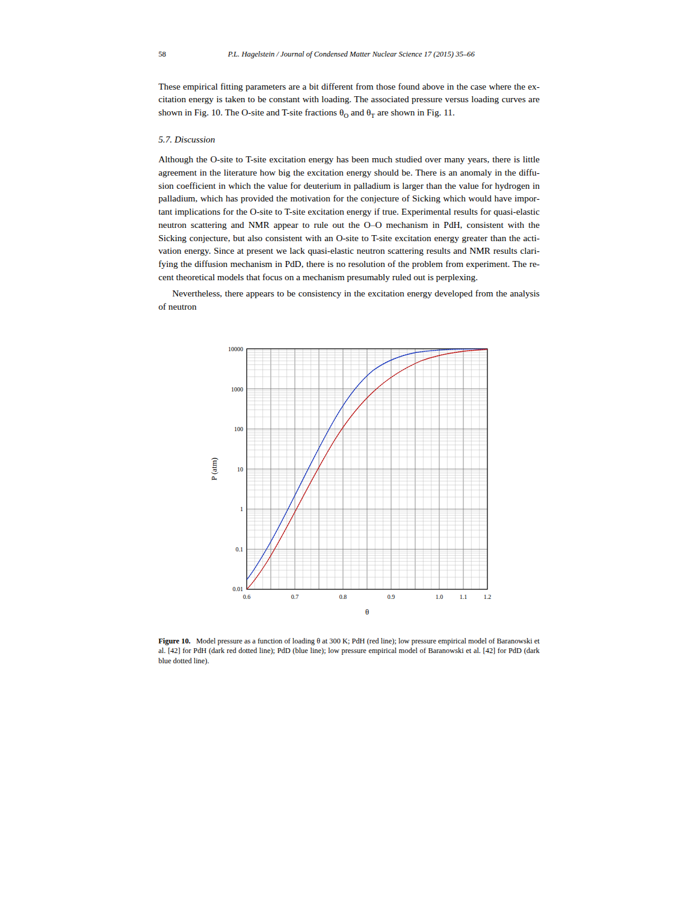58 P.L. Hagelstein / Journal of Condensed Matter Nuclear Science 17 (2015) 35–66
These empirical fitting parameters are a bit different from those found above in the case where the excitation energy is taken to be constant with loading. The associated pressure versus loading curves are shown in Fig. 10. The O-site and T-site fractions θO and θT are shown in Fig. 11.
5.7. Discussion
Although the O-site to T-site excitation energy has been much studied over many years, there is little agreement in the literature how big the excitation energy should be. There is an anomaly in the diffusion coefficient in which the value for deuterium in palladium is larger than the value for hydrogen in palladium, which has provided the motivation for the conjecture of Sicking which would have important implications for the O-site to T-site excitation energy if true. Experimental results for quasi-elastic neutron scattering and NMR appear to rule out the O–O mechanism in PdH, consistent with the Sicking conjecture, but also consistent with an O-site to T-site excitation energy greater than the activation energy. Since at present we lack quasi-elastic neutron scattering results and NMR results clarifying the diffusion mechanism in PdD, there is no resolution of the problem from experiment. The recent theoretical models that focus on a mechanism presumably ruled out is perplexing.
Nevertheless, there appears to be consistency in the excitation energy developed from the analysis of neutron
0.01 0.1 1 10 100 1000 10000 0.6 0.7 0.8 0.9 1.0 1.1 1.2 P (atm) θ
Figure 10. Model pressure as a function of loading θ at 300 K; PdH (red line); low pressure empirical model of Baranowski et al. [42] for PdH (dark red dotted line); PdD (blue line); low pressure empirical model of Baranowski et al. [42] for PdD (dark blue dotted line).